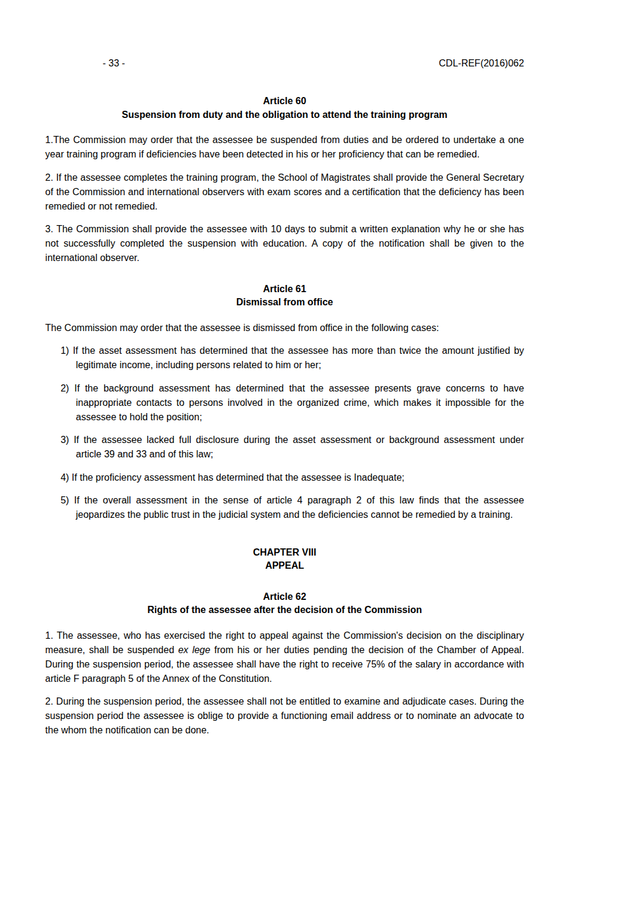- 33 - CDL-REF(2016)062
Article 60 Suspension from duty and the obligation to attend the training program
1.The Commission may order that the assessee be suspended from duties and be ordered to undertake a one year training program if deficiencies have been detected in his or her proficiency that can be remedied.
2. If the assessee completes the training program, the School of Magistrates shall provide the General Secretary of the Commission and international observers with exam scores and a certification that the deficiency has been remedied or not remedied.
3. The Commission shall provide the assessee with 10 days to submit a written explanation why he or she has not successfully completed the suspension with education. A copy of the notification shall be given to the international observer.
Article 61 Dismissal from office
The Commission may order that the assessee is dismissed from office in the following cases:
1) If the asset assessment has determined that the assessee has more than twice the amount justified by legitimate income, including persons related to him or her;
2) If the background assessment has determined that the assessee presents grave concerns to have inappropriate contacts to persons involved in the organized crime, which makes it impossible for the assessee to hold the position;
3) If the assessee lacked full disclosure during the asset assessment or background assessment under article 39 and 33 and of this law;
4) If the proficiency assessment has determined that the assessee is Inadequate;
5) If the overall assessment in the sense of article 4 paragraph 2 of this law finds that the assessee jeopardizes the public trust in the judicial system and the deficiencies cannot be remedied by a training.
CHAPTER VIII
APPEAL
Article 62 Rights of the assessee after the decision of the Commission
1. The assessee, who has exercised the right to appeal against the Commission's decision on the disciplinary measure, shall be suspended ex lege from his or her duties pending the decision of the Chamber of Appeal. During the suspension period, the assessee shall have the right to receive 75% of the salary in accordance with article F paragraph 5 of the Annex of the Constitution.
2. During the suspension period, the assessee shall not be entitled to examine and adjudicate cases. During the suspension period the assessee is oblige to provide a functioning email address or to nominate an advocate to the whom the notification can be done.